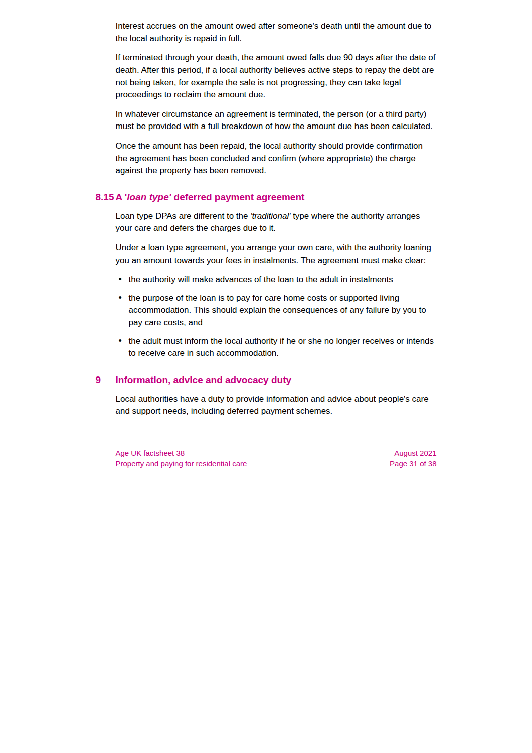Interest accrues on the amount owed after someone's death until the amount due to the local authority is repaid in full.
If terminated through your death, the amount owed falls due 90 days after the date of death. After this period, if a local authority believes active steps to repay the debt are not being taken, for example the sale is not progressing, they can take legal proceedings to reclaim the amount due.
In whatever circumstance an agreement is terminated, the person (or a third party) must be provided with a full breakdown of how the amount due has been calculated.
Once the amount has been repaid, the local authority should provide confirmation the agreement has been concluded and confirm (where appropriate) the charge against the property has been removed.
8.15 A 'loan type' deferred payment agreement
Loan type DPAs are different to the 'traditional' type where the authority arranges your care and defers the charges due to it.
Under a loan type agreement, you arrange your own care, with the authority loaning you an amount towards your fees in instalments. The agreement must make clear:
the authority will make advances of the loan to the adult in instalments
the purpose of the loan is to pay for care home costs or supported living accommodation. This should explain the consequences of any failure by you to pay care costs, and
the adult must inform the local authority if he or she no longer receives or intends to receive care in such accommodation.
9 Information, advice and advocacy duty
Local authorities have a duty to provide information and advice about people's care and support needs, including deferred payment schemes.
Age UK factsheet 38
Property and paying for residential care
August 2021
Page 31 of 38